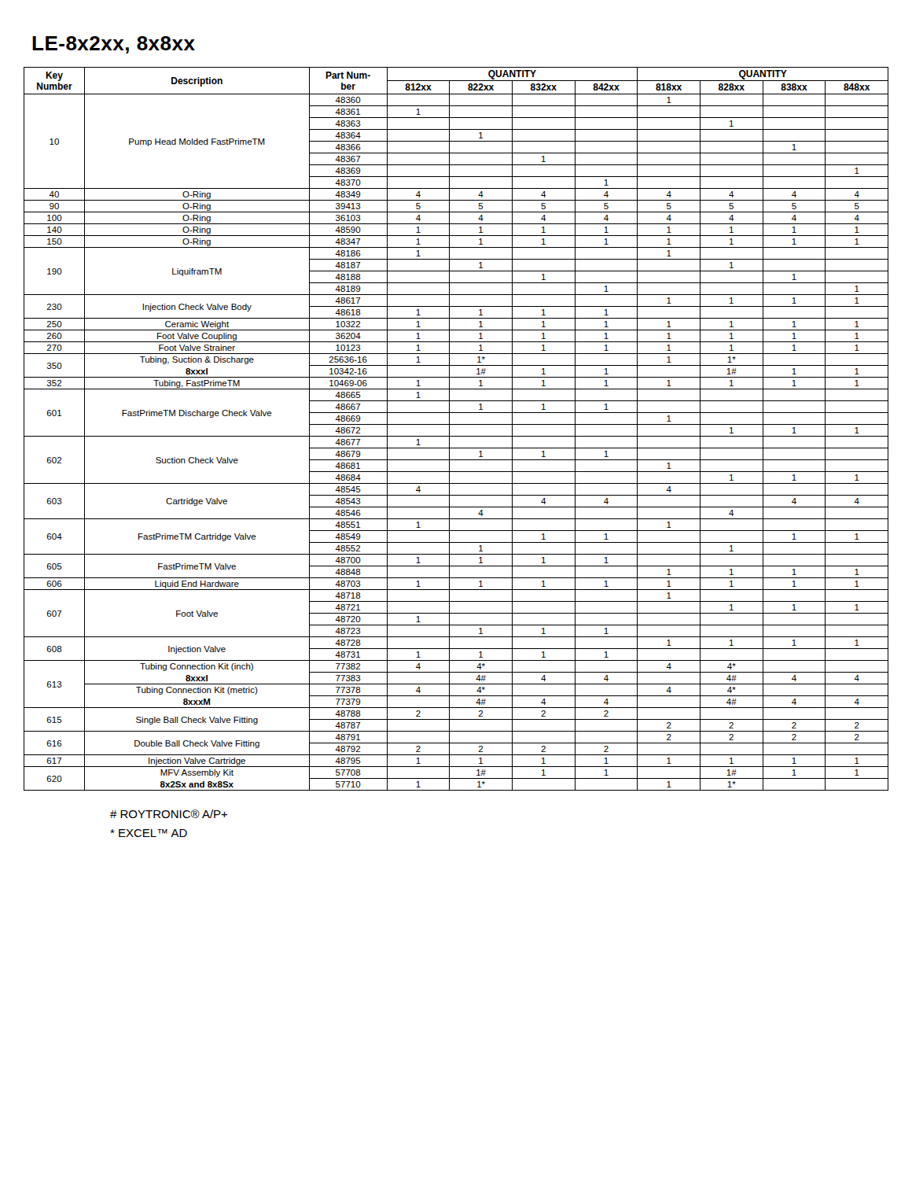LE-8x2xx, 8x8xx
| Key Number | Description | Part Num- ber | QUANTITY | QUANTITY |
| --- | --- | --- | --- | --- |
| 812xx | 822xx | 832xx | 842xx | 818xx | 828xx | 838xx | 848xx |
| 10 | Pump Head Molded FastPrimeTM | 48360 | | | | | 1 | | | |
| 48361 | 1 | | | | | | | |
| 48363 | | | | | | 1 | | |
| 48364 | | 1 | | | | | | |
| 48366 | | | | | | | 1 | |
| 48367 | | | 1 | | | | | |
| 48369 | | | | | | | | 1 |
| 48370 | | | | 1 | | | | |
| 40 | O-Ring | 48349 | 4 | 4 | 4 | 4 | 4 | 4 | 4 | 4 |
| 90 | O-Ring | 39413 | 5 | 5 | 5 | 5 | 5 | 5 | 5 | 5 |
| 100 | O-Ring | 36103 | 4 | 4 | 4 | 4 | 4 | 4 | 4 | 4 |
| 140 | O-Ring | 48590 | 1 | 1 | 1 | 1 | 1 | 1 | 1 | 1 |
| 150 | O-Ring | 48347 | 1 | 1 | 1 | 1 | 1 | 1 | 1 | 1 |
| 190 | LiquiframTM | 48186 | 1 | | | | 1 | | | |
| 48187 | | 1 | | | | 1 | | |
| 48188 | | | 1 | | | | 1 | |
| 48189 | | | | 1 | | | | 1 |
| 230 | Injection Check Valve Body | 48617 | | | | | 1 | 1 | 1 | 1 |
| 48618 | 1 | 1 | 1 | 1 | | | | |
| 250 | Ceramic Weight | 10322 | 1 | 1 | 1 | 1 | 1 | 1 | 1 | 1 |
| 260 | Foot Valve Coupling | 36204 | 1 | 1 | 1 | 1 | 1 | 1 | 1 | 1 |
| 270 | Foot Valve Strainer | 10123 | 1 | 1 | 1 | 1 | 1 | 1 | 1 | 1 |
| 350 | Tubing, Suction & Discharge | 25636-16 | 1 | 1* | | | 1 | 1* | | |
| 8xxxI | 10342-16 | | 1# | 1 | 1 | | 1# | 1 | 1 |
| 352 | Tubing, FastPrimeTM | 10469-06 | 1 | 1 | 1 | 1 | 1 | 1 | 1 | 1 |
| 601 | FastPrimeTM Discharge Check Valve | 48665 | 1 | | | | | | | |
| 48667 | | 1 | 1 | 1 | | | | |
| 48669 | | | | | 1 | | | |
| 48672 | | | | | | 1 | 1 | 1 |
| 602 | Suction Check Valve | 48677 | 1 | | | | | | | |
| 48679 | | 1 | 1 | 1 | | | | |
| 48681 | | | | | 1 | | | |
| 48684 | | | | | | 1 | 1 | 1 |
| 603 | Cartridge Valve | 48545 | 4 | | | | 4 | | | |
| 48543 | | | 4 | 4 | | | 4 | 4 |
| 48546 | | 4 | | | | 4 | | |
| 604 | FastPrimeTM Cartridge Valve | 48551 | 1 | | | | 1 | | | |
| 48549 | | | 1 | 1 | | | 1 | 1 |
| 48552 | | 1 | | | | 1 | | |
| 605 | FastPrimeTM Valve | 48700 | 1 | 1 | 1 | 1 | | | | |
| 48848 | | | | | 1 | 1 | 1 | 1 |
| 606 | Liquid End Hardware | 48703 | 1 | 1 | 1 | 1 | 1 | 1 | 1 | 1 |
| 607 | Foot Valve | 48718 | | | | | 1 | | | |
| 48721 | | | | | | 1 | 1 | 1 |
| 48720 | 1 | | | | | | | |
| 48723 | | 1 | 1 | 1 | | | | |
| 608 | Injection Valve | 48728 | | | | | 1 | 1 | 1 | 1 |
| 48731 | 1 | 1 | 1 | 1 | | | | |
| 613 | Tubing Connection Kit (inch) | 77382 | 4 | 4* | | | 4 | 4* | | |
| 8xxxI | 77383 | | 4# | 4 | 4 | | 4# | 4 | 4 |
| Tubing Connection Kit (metric) | 77378 | 4 | 4* | | | 4 | 4* | | |
| 8xxxM | 77379 | | 4# | 4 | 4 | | 4# | 4 | 4 |
| 615 | Single Ball Check Valve Fitting | 48788 | 2 | 2 | 2 | 2 | | | | |
| 48787 | | | | | 2 | 2 | 2 | 2 |
| 616 | Double Ball Check Valve Fitting | 48791 | | | | | 2 | 2 | 2 | 2 |
| 48792 | 2 | 2 | 2 | 2 | | | | |
| 617 | Injection Valve Cartridge | 48795 | 1 | 1 | 1 | 1 | 1 | 1 | 1 | 1 |
| 620 | MFV Assembly Kit | 57708 | | 1# | 1 | 1 | | 1# | 1 | 1 |
| 8x2Sx and 8x8Sx | 57710 | 1 | 1* | | | 1 | 1* | | |
# ROYTRONIC® A/P+
* EXCEL™ AD